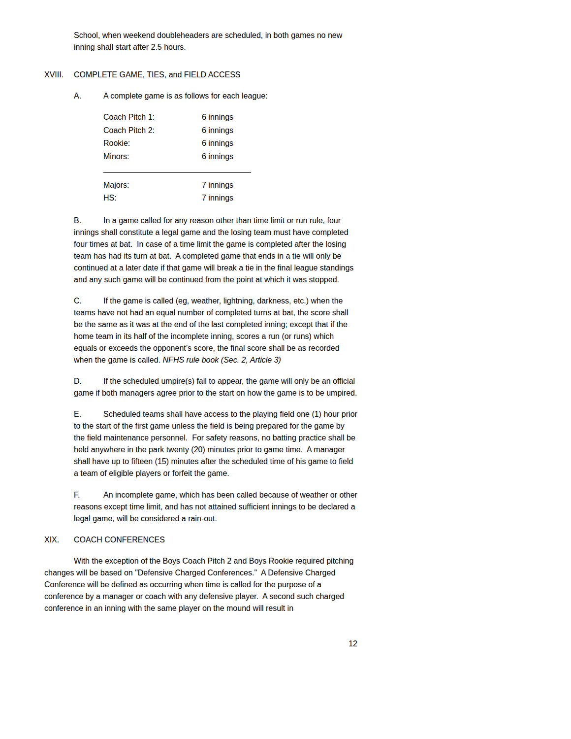School, when weekend doubleheaders are scheduled, in both games no new inning shall start after 2.5 hours.
XVIII. COMPLETE GAME, TIES, and FIELD ACCESS
A. A complete game is as follows for each league:
| Coach Pitch 1: | 6 innings |
| Coach Pitch 2: | 6 innings |
| Rookie: | 6 innings |
| Minors: | 6 innings |
| Majors: | 7 innings |
| HS: | 7 innings |
B. In a game called for any reason other than time limit or run rule, four innings shall constitute a legal game and the losing team must have completed four times at bat. In case of a time limit the game is completed after the losing team has had its turn at bat. A completed game that ends in a tie will only be continued at a later date if that game will break a tie in the final league standings and any such game will be continued from the point at which it was stopped.
C. If the game is called (eg, weather, lightning, darkness, etc.) when the teams have not had an equal number of completed turns at bat, the score shall be the same as it was at the end of the last completed inning; except that if the home team in its half of the incomplete inning, scores a run (or runs) which equals or exceeds the opponent’s score, the final score shall be as recorded when the game is called. NFHS rule book (Sec. 2, Article 3)
D. If the scheduled umpire(s) fail to appear, the game will only be an official game if both managers agree prior to the start on how the game is to be umpired.
E. Scheduled teams shall have access to the playing field one (1) hour prior to the start of the first game unless the field is being prepared for the game by the field maintenance personnel. For safety reasons, no batting practice shall be held anywhere in the park twenty (20) minutes prior to game time. A manager shall have up to fifteen (15) minutes after the scheduled time of his game to field a team of eligible players or forfeit the game.
F. An incomplete game, which has been called because of weather or other reasons except time limit, and has not attained sufficient innings to be declared a legal game, will be considered a rain-out.
XIX. COACH CONFERENCES
With the exception of the Boys Coach Pitch 2 and Boys Rookie required pitching changes will be based on "Defensive Charged Conferences." A Defensive Charged Conference will be defined as occurring when time is called for the purpose of a conference by a manager or coach with any defensive player. A second such charged conference in an inning with the same player on the mound will result in
12